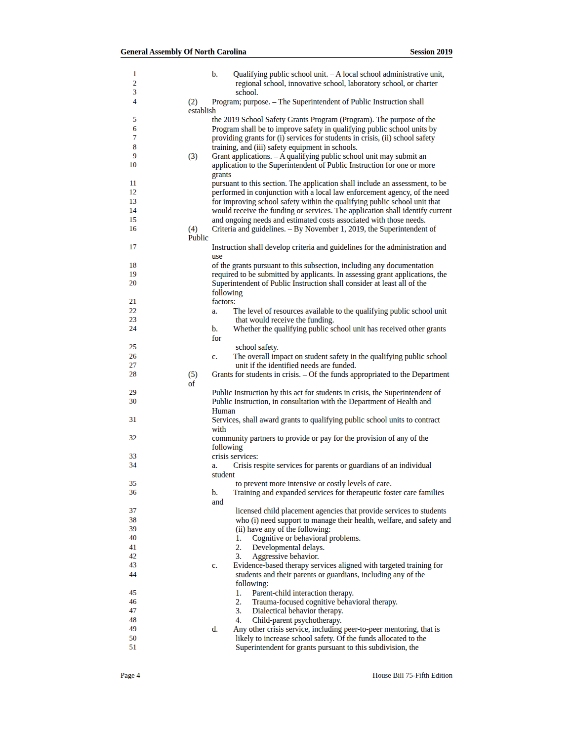General Assembly Of North Carolina
Session 2019
1
b. Qualifying public school unit. – A local school administrative unit,
2
regional school, innovative school, laboratory school, or charter
3
school.
4
(2) Program; purpose. – The Superintendent of Public Instruction shall establish
5
the 2019 School Safety Grants Program (Program). The purpose of the
6
Program shall be to improve safety in qualifying public school units by
7
providing grants for (i) services for students in crisis, (ii) school safety
8
training, and (iii) safety equipment in schools.
9
(3) Grant applications. – A qualifying public school unit may submit an
10
application to the Superintendent of Public Instruction for one or more grants
11
pursuant to this section. The application shall include an assessment, to be
12
performed in conjunction with a local law enforcement agency, of the need
13
for improving school safety within the qualifying public school unit that
14
would receive the funding or services. The application shall identify current
15
and ongoing needs and estimated costs associated with those needs.
16
(4) Criteria and guidelines. – By November 1, 2019, the Superintendent of Public
17
Instruction shall develop criteria and guidelines for the administration and use
18
of the grants pursuant to this subsection, including any documentation
19
required to be submitted by applicants. In assessing grant applications, the
20
Superintendent of Public Instruction shall consider at least all of the following
21
factors:
22
a. The level of resources available to the qualifying public school unit
23
that would receive the funding.
24
b. Whether the qualifying public school unit has received other grants for
25
school safety.
26
c. The overall impact on student safety in the qualifying public school
27
unit if the identified needs are funded.
28
(5) Grants for students in crisis. – Of the funds appropriated to the Department of
29
Public Instruction by this act for students in crisis, the Superintendent of
30
Public Instruction, in consultation with the Department of Health and Human
31
Services, shall award grants to qualifying public school units to contract with
32
community partners to provide or pay for the provision of any of the following
33
crisis services:
34
a. Crisis respite services for parents or guardians of an individual student
35
to prevent more intensive or costly levels of care.
36
b. Training and expanded services for therapeutic foster care families and
37
licensed child placement agencies that provide services to students
38
who (i) need support to manage their health, welfare, and safety and
39
(ii) have any of the following:
40
1. Cognitive or behavioral problems.
41
2. Developmental delays.
42
3. Aggressive behavior.
43
c. Evidence-based therapy services aligned with targeted training for
44
students and their parents or guardians, including any of the following:
45
1. Parent-child interaction therapy.
46
2. Trauma-focused cognitive behavioral therapy.
47
3. Dialectical behavior therapy.
48
4. Child-parent psychotherapy.
49
d. Any other crisis service, including peer-to-peer mentoring, that is
50
likely to increase school safety. Of the funds allocated to the
51
Superintendent for grants pursuant to this subdivision, the
Page 4
House Bill 75-Fifth Edition